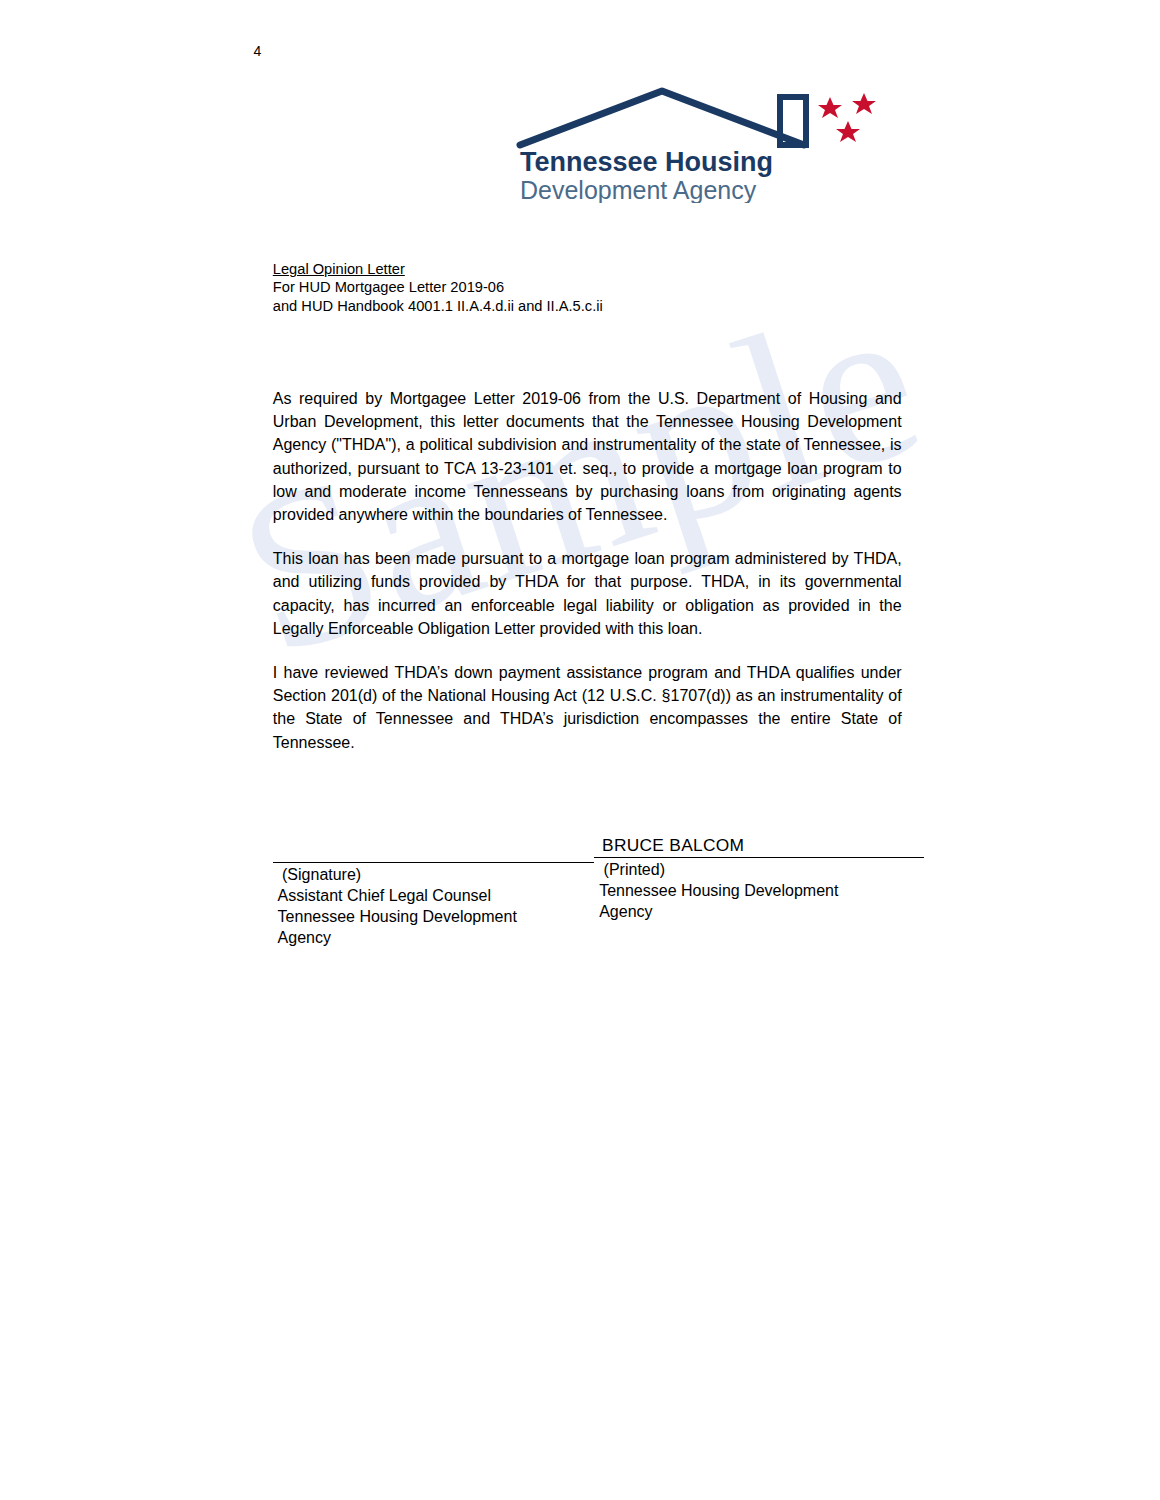Sample
4
Tennessee Housing Development Agency
Legal Opinion Letter
For HUD Mortgagee Letter 2019-06
and HUD Handbook 4001.1 II.A.4.d.ii and II.A.5.c.ii
As required by Mortgagee Letter 2019-06 from the U.S. Department of Housing and Urban Development, this letter documents that the Tennessee Housing Development Agency ("THDA"), a political subdivision and instrumentality of the state of Tennessee, is authorized, pursuant to TCA 13-23-101 et. seq., to provide a mortgage loan program to low and moderate income Tennesseans by purchasing loans from originating agents provided anywhere within the boundaries of Tennessee.
This loan has been made pursuant to a mortgage loan program administered by THDA, and utilizing funds provided by THDA for that purpose. THDA, in its governmental capacity, has incurred an enforceable legal liability or obligation as provided in the Legally Enforceable Obligation Letter provided with this loan.
I have reviewed THDA’s down payment assistance program and THDA qualifies under Section 201(d) of the National Housing Act (12 U.S.C. §1707(d)) as an instrumentality of the State of Tennessee and THDA’s jurisdiction encompasses the entire State of Tennessee.
| (Signature) Assistant Chief Legal Counsel Tennessee Housing Development Agency | BRUCE BALCOM (Printed) Tennessee Housing Development Agency |